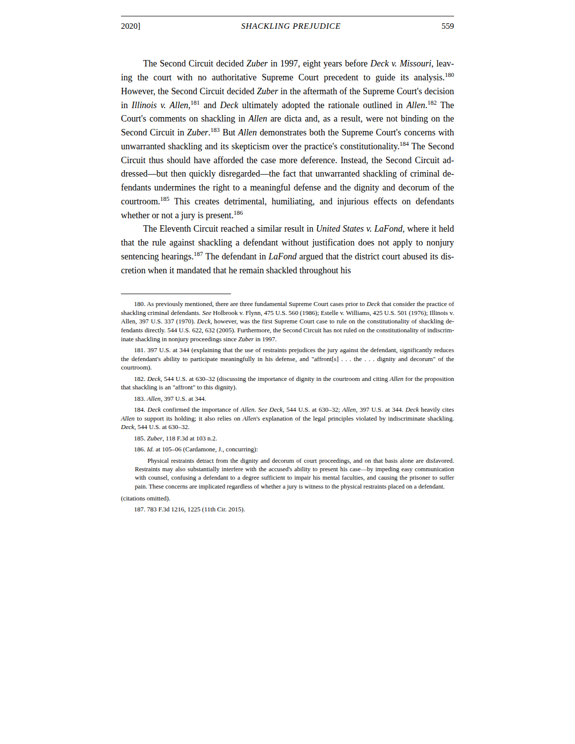2020] SHACKLING PREJUDICE 559
The Second Circuit decided Zuber in 1997, eight years before Deck v. Missouri, leaving the court with no authoritative Supreme Court precedent to guide its analysis.180 However, the Second Circuit decided Zuber in the aftermath of the Supreme Court's decision in Illinois v. Allen,181 and Deck ultimately adopted the rationale outlined in Allen.182 The Court's comments on shackling in Allen are dicta and, as a result, were not binding on the Second Circuit in Zuber.183 But Allen demonstrates both the Supreme Court's concerns with unwarranted shackling and its skepticism over the practice's constitutionality.184 The Second Circuit thus should have afforded the case more deference. Instead, the Second Circuit addressed—but then quickly disregarded—the fact that unwarranted shackling of criminal defendants undermines the right to a meaningful defense and the dignity and decorum of the courtroom.185 This creates detrimental, humiliating, and injurious effects on defendants whether or not a jury is present.186
The Eleventh Circuit reached a similar result in United States v. LaFond, where it held that the rule against shackling a defendant without justification does not apply to nonjury sentencing hearings.187 The defendant in LaFond argued that the district court abused its discretion when it mandated that he remain shackled throughout his
180. As previously mentioned, there are three fundamental Supreme Court cases prior to Deck that consider the practice of shackling criminal defendants. See Holbrook v. Flynn, 475 U.S. 560 (1986); Estelle v. Williams, 425 U.S. 501 (1976); Illinois v. Allen, 397 U.S. 337 (1970). Deck, however, was the first Supreme Court case to rule on the constitutionality of shackling defendants directly. 544 U.S. 622, 632 (2005). Furthermore, the Second Circuit has not ruled on the constitutionality of indiscriminate shackling in nonjury proceedings since Zuber in 1997.
181. 397 U.S. at 344 (explaining that the use of restraints prejudices the jury against the defendant, significantly reduces the defendant's ability to participate meaningfully in his defense, and "affront[s] . . . the . . . dignity and decorum" of the courtroom).
182. Deck, 544 U.S. at 630–32 (discussing the importance of dignity in the courtroom and citing Allen for the proposition that shackling is an "affront" to this dignity).
183. Allen, 397 U.S. at 344.
184. Deck confirmed the importance of Allen. See Deck, 544 U.S. at 630–32; Allen, 397 U.S. at 344. Deck heavily cites Allen to support its holding; it also relies on Allen's explanation of the legal principles violated by indiscriminate shackling. Deck, 544 U.S. at 630–32.
185. Zuber, 118 F.3d at 103 n.2.
186. Id. at 105–06 (Cardamone, J., concurring):
Physical restraints detract from the dignity and decorum of court proceedings, and on that basis alone are disfavored. Restraints may also substantially interfere with the accused's ability to present his case—by impeding easy communication with counsel, confusing a defendant to a degree sufficient to impair his mental faculties, and causing the prisoner to suffer pain. These concerns are implicated regardless of whether a jury is witness to the physical restraints placed on a defendant.
(citations omitted).
187. 783 F.3d 1216, 1225 (11th Cir. 2015).